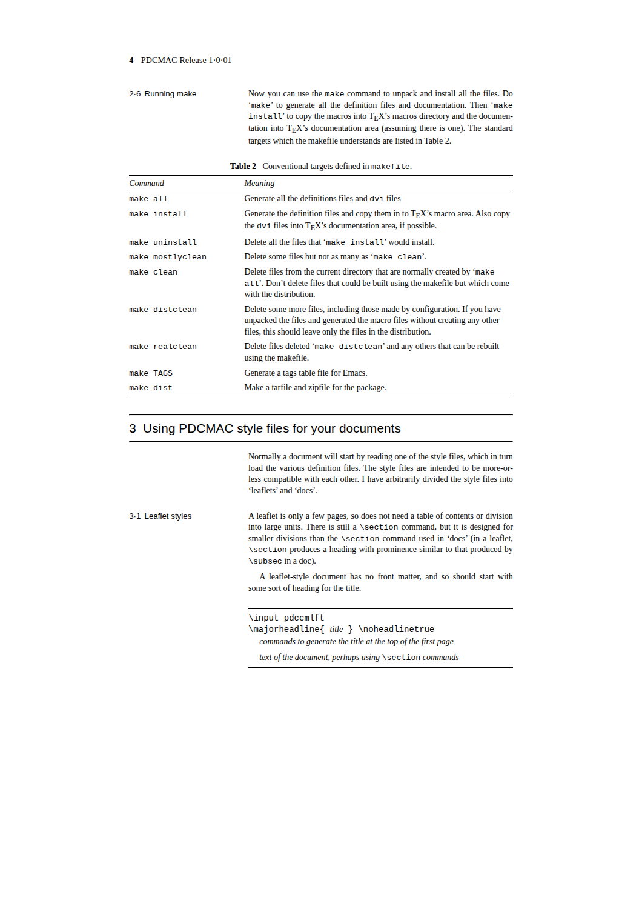4 PDCMAC Release 1·0·01
2·6 Running make
Now you can use the make command to unpack and install all the files. Do ‘make’ to generate all the definition files and documentation. Then ‘make install’ to copy the macros into Te X’s macros directory and the documentation into Te X’s documentation area (assuming there is one). The standard targets which the makefile understands are listed in Table 2.
Table 2 Conventional targets defined in makefile.
| Command | Meaning |
| --- | --- |
| make all | Generate all the definitions files and dvi files |
| make install | Generate the definition files and copy them in to T e X’s macro area. Also copy the dvi files into T e X’s documentation area, if possible. |
| make uninstall | Delete all the files that ‘ make install ’ would install. |
| make mostlyclean | Delete some files but not as many as ‘ make clean ’. |
| make clean | Delete files from the current directory that are normally created by ‘ make all ’. Don’t delete files that could be built using the makefile but which come with the distribution. |
| make distclean | Delete some more files, including those made by configuration. If you have unpacked the files and generated the macro files without creating any other files, this should leave only the files in the distribution. |
| make realclean | Delete files deleted ‘ make distclean ’ and any others that can be rebuilt using the makefile. |
| make TAGS | Generate a tags table file for Emacs. |
| make dist | Make a tarfile and zipfile for the package. |
3 Using PDCMAC style files for your documents
Normally a document will start by reading one of the style files, which in turn load the various definition files. The style files are intended to be more-or-less compatible with each other. I have arbitrarily divided the style files into ‘leaflets’ and ‘docs’.
3·1 Leaflet styles
A leaflet is only a few pages, so does not need a table of contents or division into large units. There is still a \section command, but it is designed for smaller divisions than the \section command used in ‘docs’ (in a leaflet, \section produces a heading with prominence similar to that produced by \subsec in a doc).
A leaflet-style document has no front matter, and so should start with some sort of heading for the title.
\input pdccmlft
\majorheadline{ title } \noheadlinetrue
commands to generate the title at the top of the first page
text of the document, perhaps using \section commands